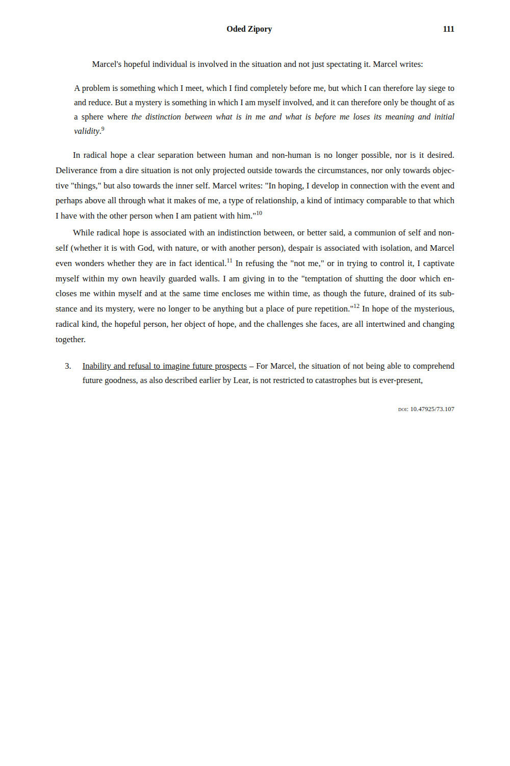Oded Zipory 111
Marcel's hopeful individual is involved in the situation and not just spectating it. Marcel writes:
A problem is something which I meet, which I find completely before me, but which I can therefore lay siege to and reduce. But a mystery is something in which I am myself involved, and it can therefore only be thought of as a sphere where the distinction between what is in me and what is before me loses its meaning and initial validity.9
In radical hope a clear separation between human and non-human is no longer possible, nor is it desired. Deliverance from a dire situation is not only projected outside towards the circumstances, nor only towards objective "things," but also towards the inner self. Marcel writes: "In hoping, I develop in connection with the event and perhaps above all through what it makes of me, a type of relationship, a kind of intimacy comparable to that which I have with the other person when I am patient with him."10
While radical hope is associated with an indistinction between, or better said, a communion of self and non-self (whether it is with God, with nature, or with another person), despair is associated with isolation, and Marcel even wonders whether they are in fact identical.11 In refusing the "not me," or in trying to control it, I captivate myself within my own heavily guarded walls. I am giving in to the "temptation of shutting the door which encloses me within myself and at the same time encloses me within time, as though the future, drained of its substance and its mystery, were no longer to be anything but a place of pure repetition."12 In hope of the mysterious, radical kind, the hopeful person, her object of hope, and the challenges she faces, are all intertwined and changing together.
Inability and refusal to imagine future prospects – For Marcel, the situation of not being able to comprehend future goodness, as also described earlier by Lear, is not restricted to catastrophes but is ever-present,
doi: 10.47925/73.107